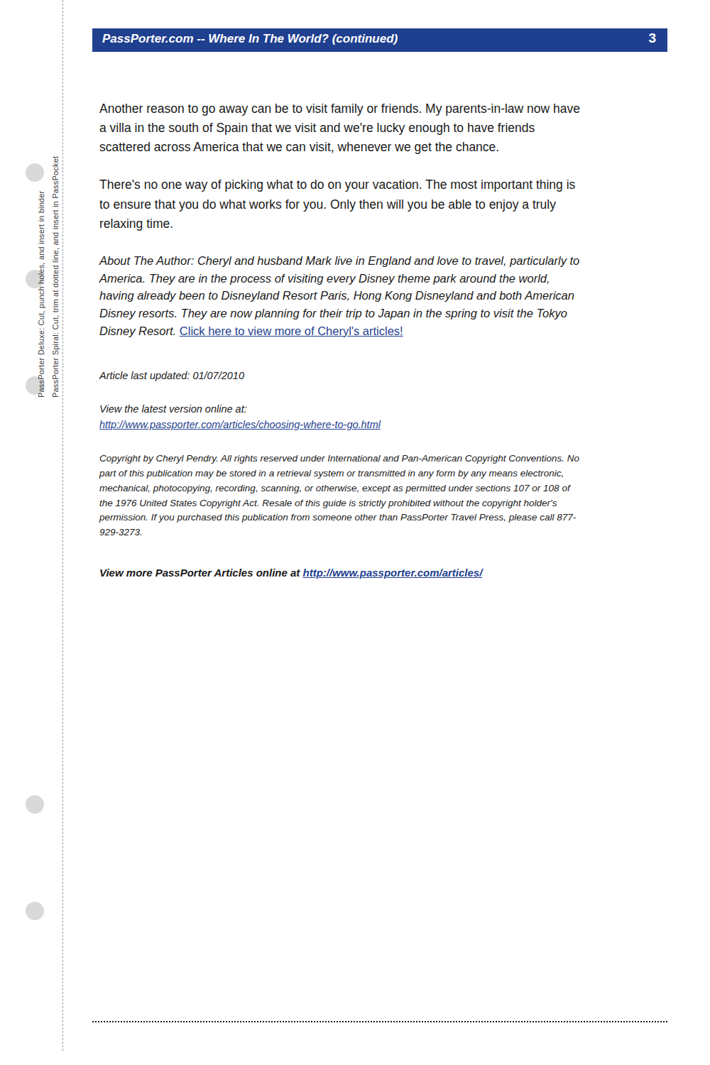PassPorter Deluxe: Cut, punch holes, and insert in binder
PassPorter Spiral: Cut, trim at dotted line, and insert in PassPocket
PassPorter.com -- Where In The World? (continued)
3
Another reason to go away can be to visit family or friends. My parents-in-law now have a villa in the south of Spain that we visit and we're lucky enough to have friends scattered across America that we can visit, whenever we get the chance.
There's no one way of picking what to do on your vacation. The most important thing is to ensure that you do what works for you. Only then will you be able to enjoy a truly relaxing time.
About The Author: Cheryl and husband Mark live in England and love to travel, particularly to America. They are in the process of visiting every Disney theme park around the world, having already been to Disneyland Resort Paris, Hong Kong Disneyland and both American Disney resorts. They are now planning for their trip to Japan in the spring to visit the Tokyo Disney Resort. Click here to view more of Cheryl's articles!
Article last updated: 01/07/2010
View the latest version online at:
http://www.passporter.com/articles/choosing-where-to-go.html
Copyright by Cheryl Pendry. All rights reserved under International and Pan-American Copyright Conventions. No part of this publication may be stored in a retrieval system or transmitted in any form by any means electronic, mechanical, photocopying, recording, scanning, or otherwise, except as permitted under sections 107 or 108 of the 1976 United States Copyright Act. Resale of this guide is strictly prohibited without the copyright holder's permission. If you purchased this publication from someone other than PassPorter Travel Press, please call 877-929-3273.
View more PassPorter Articles online at http://www.passporter.com/articles/